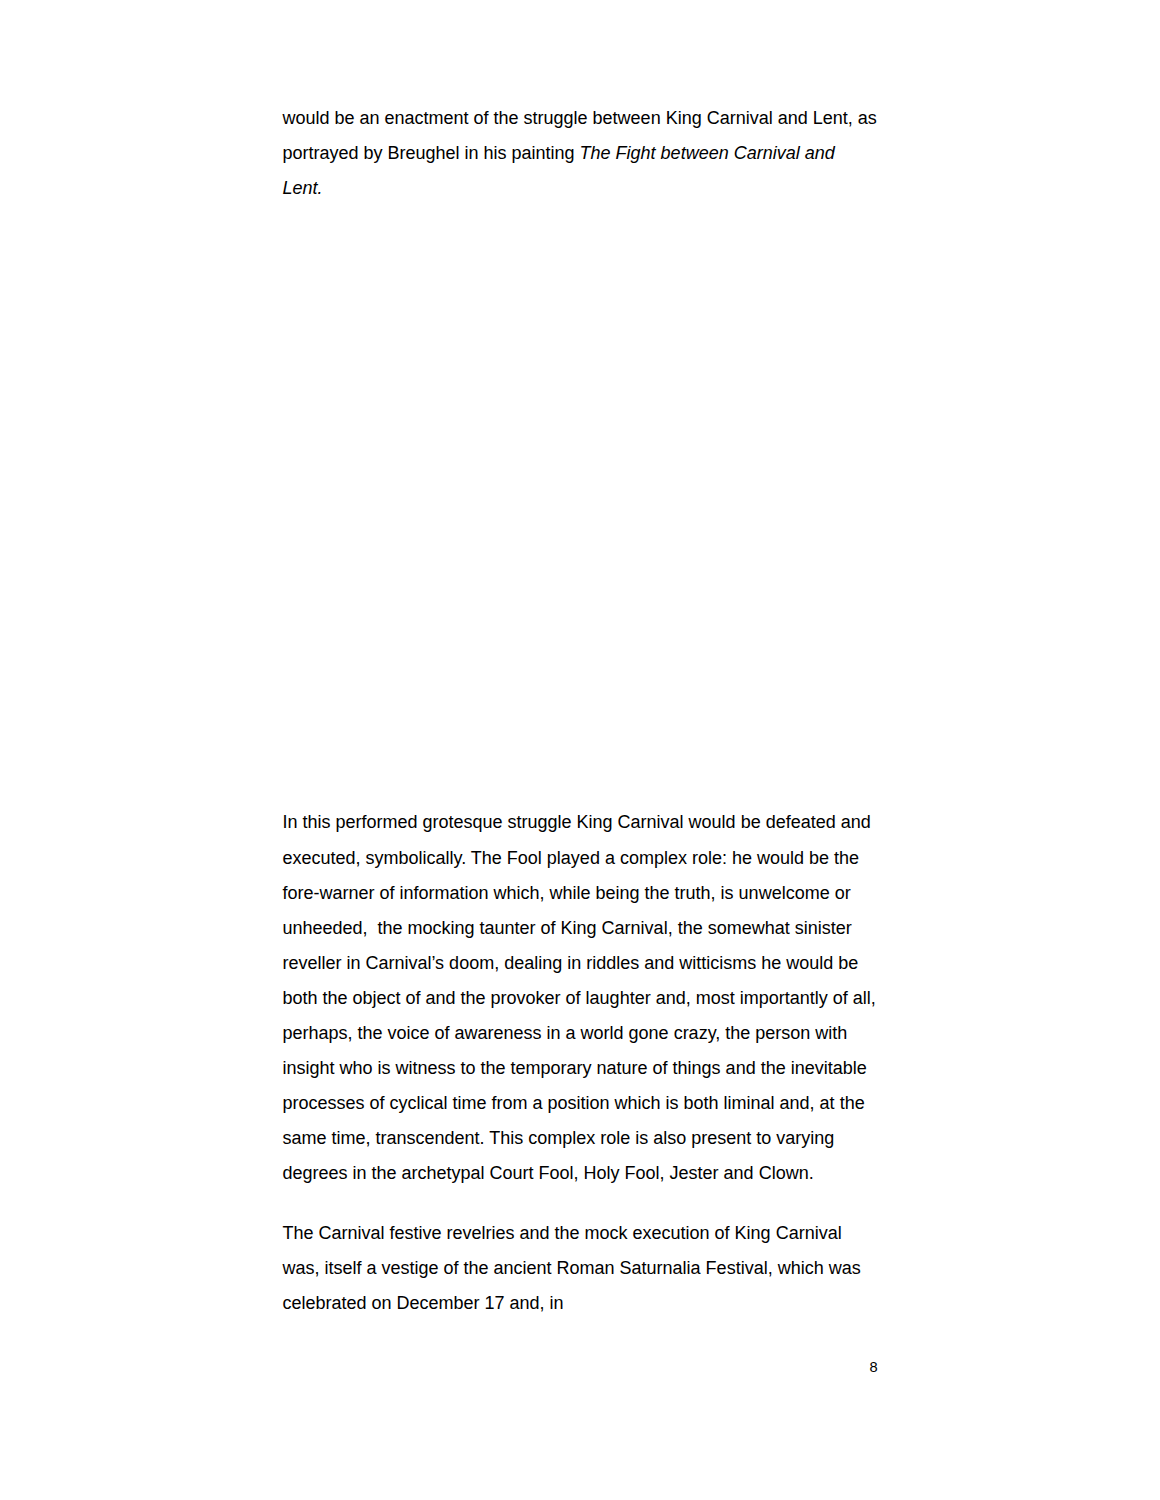would be an enactment of the struggle between King Carnival and Lent, as portrayed by Breughel in his painting The Fight between Carnival and Lent.
In this performed grotesque struggle King Carnival would be defeated and executed, symbolically. The Fool played a complex role: he would be the fore-warner of information which, while being the truth, is unwelcome or unheeded, the mocking taunter of King Carnival, the somewhat sinister reveller in Carnival’s doom, dealing in riddles and witticisms he would be both the object of and the provoker of laughter and, most importantly of all, perhaps, the voice of awareness in a world gone crazy, the person with insight who is witness to the temporary nature of things and the inevitable processes of cyclical time from a position which is both liminal and, at the same time, transcendent. This complex role is also present to varying degrees in the archetypal Court Fool, Holy Fool, Jester and Clown.
The Carnival festive revelries and the mock execution of King Carnival was, itself a vestige of the ancient Roman Saturnalia Festival, which was celebrated on December 17 and, in
8